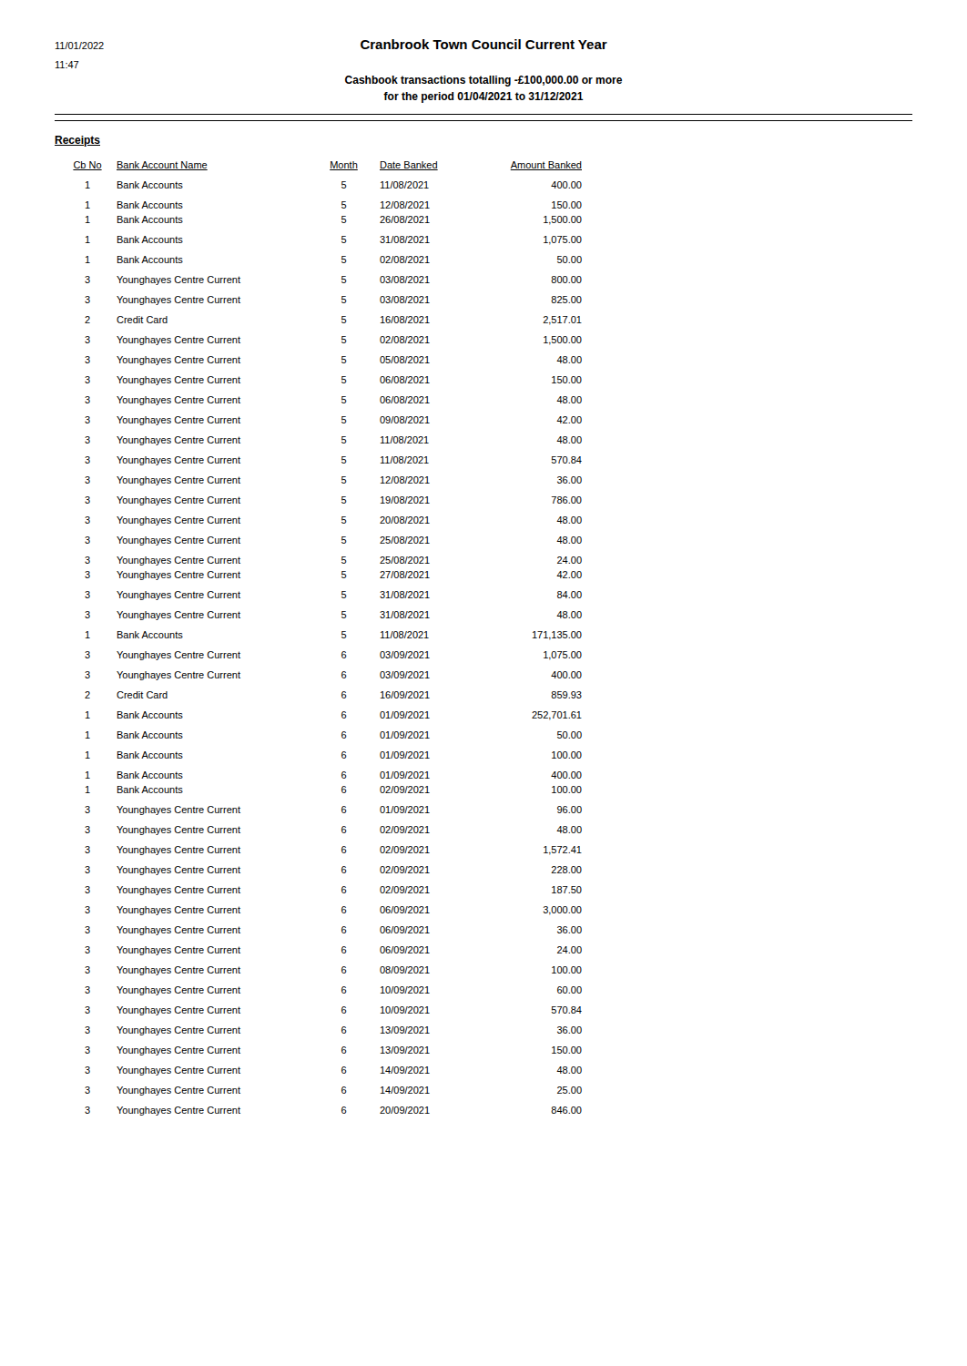11/01/2022
11:47
Cranbrook Town Council Current Year
Cashbook transactions totalling -£100,000.00 or more
for the period 01/04/2021 to 31/12/2021
Receipts
| Cb No | Bank Account Name | Month | Date Banked | Amount Banked |
| --- | --- | --- | --- | --- |
| 1 | Bank Accounts | 5 | 11/08/2021 | 400.00 |
| 1 | Bank Accounts | 5 | 12/08/2021 | 150.00 |
| 1 | Bank Accounts | 5 | 26/08/2021 | 1,500.00 |
| 1 | Bank Accounts | 5 | 31/08/2021 | 1,075.00 |
| 1 | Bank Accounts | 5 | 02/08/2021 | 50.00 |
| 3 | Younghayes Centre Current | 5 | 03/08/2021 | 800.00 |
| 3 | Younghayes Centre Current | 5 | 03/08/2021 | 825.00 |
| 2 | Credit Card | 5 | 16/08/2021 | 2,517.01 |
| 3 | Younghayes Centre Current | 5 | 02/08/2021 | 1,500.00 |
| 3 | Younghayes Centre Current | 5 | 05/08/2021 | 48.00 |
| 3 | Younghayes Centre Current | 5 | 06/08/2021 | 150.00 |
| 3 | Younghayes Centre Current | 5 | 06/08/2021 | 48.00 |
| 3 | Younghayes Centre Current | 5 | 09/08/2021 | 42.00 |
| 3 | Younghayes Centre Current | 5 | 11/08/2021 | 48.00 |
| 3 | Younghayes Centre Current | 5 | 11/08/2021 | 570.84 |
| 3 | Younghayes Centre Current | 5 | 12/08/2021 | 36.00 |
| 3 | Younghayes Centre Current | 5 | 19/08/2021 | 786.00 |
| 3 | Younghayes Centre Current | 5 | 20/08/2021 | 48.00 |
| 3 | Younghayes Centre Current | 5 | 25/08/2021 | 48.00 |
| 3 | Younghayes Centre Current | 5 | 25/08/2021 | 24.00 |
| 3 | Younghayes Centre Current | 5 | 27/08/2021 | 42.00 |
| 3 | Younghayes Centre Current | 5 | 31/08/2021 | 84.00 |
| 3 | Younghayes Centre Current | 5 | 31/08/2021 | 48.00 |
| 1 | Bank Accounts | 5 | 11/08/2021 | 171,135.00 |
| 3 | Younghayes Centre Current | 6 | 03/09/2021 | 1,075.00 |
| 3 | Younghayes Centre Current | 6 | 03/09/2021 | 400.00 |
| 2 | Credit Card | 6 | 16/09/2021 | 859.93 |
| 1 | Bank Accounts | 6 | 01/09/2021 | 252,701.61 |
| 1 | Bank Accounts | 6 | 01/09/2021 | 50.00 |
| 1 | Bank Accounts | 6 | 01/09/2021 | 100.00 |
| 1 | Bank Accounts | 6 | 01/09/2021 | 400.00 |
| 1 | Bank Accounts | 6 | 02/09/2021 | 100.00 |
| 3 | Younghayes Centre Current | 6 | 01/09/2021 | 96.00 |
| 3 | Younghayes Centre Current | 6 | 02/09/2021 | 48.00 |
| 3 | Younghayes Centre Current | 6 | 02/09/2021 | 1,572.41 |
| 3 | Younghayes Centre Current | 6 | 02/09/2021 | 228.00 |
| 3 | Younghayes Centre Current | 6 | 02/09/2021 | 187.50 |
| 3 | Younghayes Centre Current | 6 | 06/09/2021 | 3,000.00 |
| 3 | Younghayes Centre Current | 6 | 06/09/2021 | 36.00 |
| 3 | Younghayes Centre Current | 6 | 06/09/2021 | 24.00 |
| 3 | Younghayes Centre Current | 6 | 08/09/2021 | 100.00 |
| 3 | Younghayes Centre Current | 6 | 10/09/2021 | 60.00 |
| 3 | Younghayes Centre Current | 6 | 10/09/2021 | 570.84 |
| 3 | Younghayes Centre Current | 6 | 13/09/2021 | 36.00 |
| 3 | Younghayes Centre Current | 6 | 13/09/2021 | 150.00 |
| 3 | Younghayes Centre Current | 6 | 14/09/2021 | 48.00 |
| 3 | Younghayes Centre Current | 6 | 14/09/2021 | 25.00 |
| 3 | Younghayes Centre Current | 6 | 20/09/2021 | 846.00 |